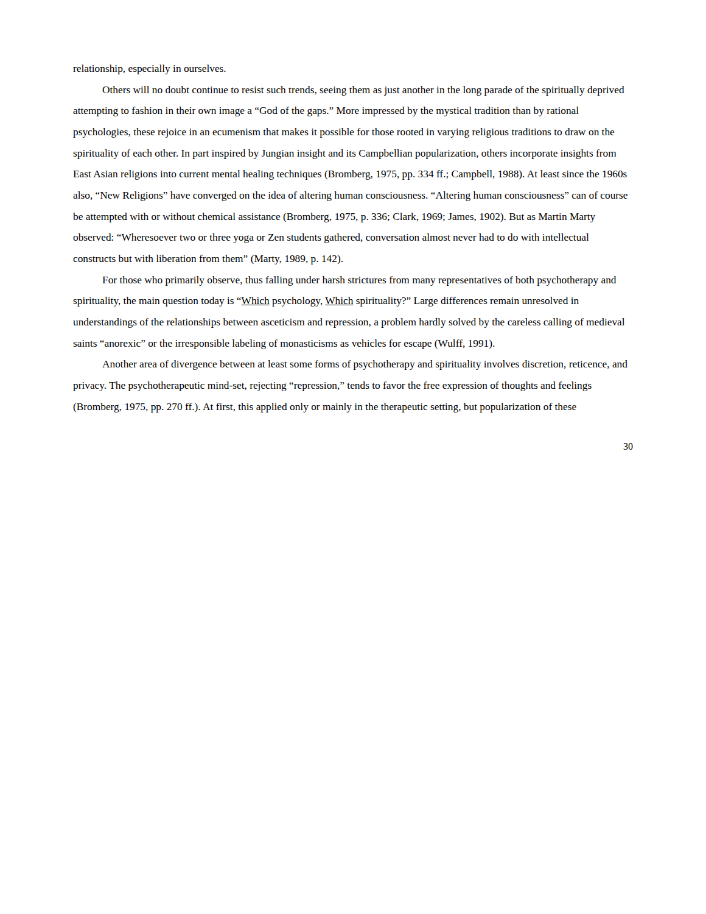relationship, especially in ourselves.
Others will no doubt continue to resist such trends, seeing them as just another in the long parade of the spiritually deprived attempting to fashion in their own image a “God of the gaps.” More impressed by the mystical tradition than by rational psychologies, these rejoice in an ecumenism that makes it possible for those rooted in varying religious traditions to draw on the spirituality of each other. In part inspired by Jungian insight and its Campbellian popularization, others incorporate insights from East Asian religions into current mental healing techniques (Bromberg, 1975, pp. 334 ff.; Campbell, 1988). At least since the 1960s also, “New Religions” have converged on the idea of altering human consciousness. “Altering human consciousness” can of course be attempted with or without chemical assistance (Bromberg, 1975, p. 336; Clark, 1969; James, 1902). But as Martin Marty observed: “Wheresoever two or three yoga or Zen students gathered, conversation almost never had to do with intellectual constructs but with liberation from them” (Marty, 1989, p. 142).
For those who primarily observe, thus falling under harsh strictures from many representatives of both psychotherapy and spirituality, the main question today is “Which psychology, Which spirituality?” Large differences remain unresolved in understandings of the relationships between asceticism and repression, a problem hardly solved by the careless calling of medieval saints “anorexic” or the irresponsible labeling of monasticisms as vehicles for escape (Wulff, 1991).
Another area of divergence between at least some forms of psychotherapy and spirituality involves discretion, reticence, and privacy. The psychotherapeutic mind-set, rejecting “repression,” tends to favor the free expression of thoughts and feelings (Bromberg, 1975, pp. 270 ff.). At first, this applied only or mainly in the therapeutic setting, but popularization of these
30